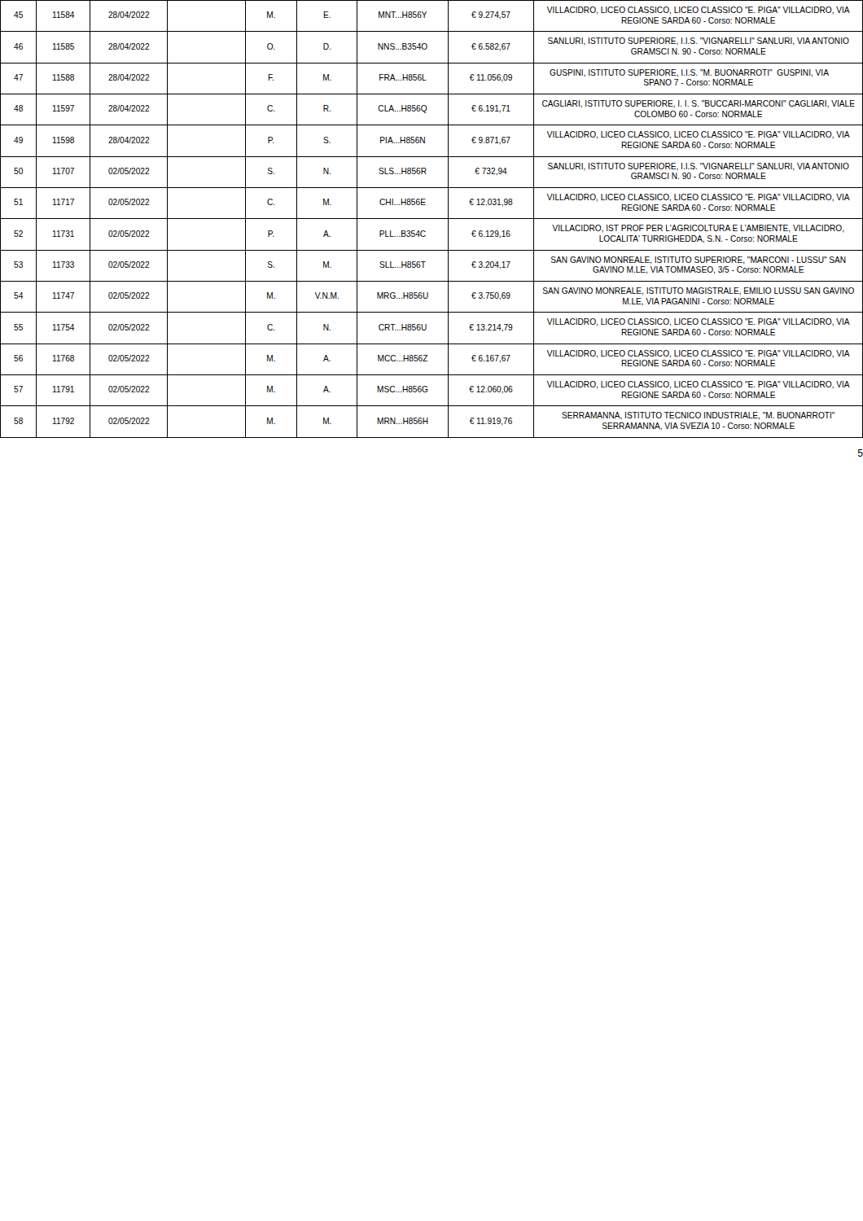| 45 | 11584 | 28/04/2022 | | M. | E. | MNT...H856Y | € 9.274,57 | VILLACIDRO, LICEO CLASSICO, LICEO CLASSICO "E. PIGA" VILLACIDRO, VIA REGIONE SARDA 60 - Corso: NORMALE |
| 46 | 11585 | 28/04/2022 | | O. | D. | NNS...B354O | € 6.582,67 | SANLURI, ISTITUTO SUPERIORE, I.I.S. "VIGNARELLI" SANLURI, VIA ANTONIO GRAMSCI N. 90 - Corso: NORMALE |
| 47 | 11588 | 28/04/2022 | | F. | M. | FRA...H856L | € 11.056,09 | GUSPINI, ISTITUTO SUPERIORE, I.I.S. "M. BUONARROTI" GUSPINI, VIA SPANO 7 - Corso: NORMALE |
| 48 | 11597 | 28/04/2022 | | C. | R. | CLA...H856Q | € 6.191,71 | CAGLIARI, ISTITUTO SUPERIORE, I. I. S. "BUCCARI-MARCONI" CAGLIARI, VIALE COLOMBO 60 - Corso: NORMALE |
| 49 | 11598 | 28/04/2022 | | P. | S. | PIA...H856N | € 9.871,67 | VILLACIDRO, LICEO CLASSICO, LICEO CLASSICO "E. PIGA" VILLACIDRO, VIA REGIONE SARDA 60 - Corso: NORMALE |
| 50 | 11707 | 02/05/2022 | | S. | N. | SLS...H856R | € 732,94 | SANLURI, ISTITUTO SUPERIORE, I.I.S. "VIGNARELLI" SANLURI, VIA ANTONIO GRAMSCI N. 90 - Corso: NORMALE |
| 51 | 11717 | 02/05/2022 | | C. | M. | CHI...H856E | € 12.031,98 | VILLACIDRO, LICEO CLASSICO, LICEO CLASSICO "E. PIGA" VILLACIDRO, VIA REGIONE SARDA 60 - Corso: NORMALE |
| 52 | 11731 | 02/05/2022 | | P. | A. | PLL...B354C | € 6.129,16 | VILLACIDRO, IST PROF PER L'AGRICOLTURA E L'AMBIENTE, VILLACIDRO, LOCALITA' TURRIGHEDDA, S.N. - Corso: NORMALE |
| 53 | 11733 | 02/05/2022 | | S. | M. | SLL...H856T | € 3.204,17 | SAN GAVINO MONREALE, ISTITUTO SUPERIORE, "MARCONI - LUSSU" SAN GAVINO M.LE, VIA TOMMASEO, 3/5 - Corso: NORMALE |
| 54 | 11747 | 02/05/2022 | | M. | V.N.M. | MRG...H856U | € 3.750,69 | SAN GAVINO MONREALE, ISTITUTO MAGISTRALE, EMILIO LUSSU SAN GAVINO M.LE, VIA PAGANINI - Corso: NORMALE |
| 55 | 11754 | 02/05/2022 | | C. | N. | CRT...H856U | € 13.214,79 | VILLACIDRO, LICEO CLASSICO, LICEO CLASSICO "E. PIGA" VILLACIDRO, VIA REGIONE SARDA 60 - Corso: NORMALE |
| 56 | 11768 | 02/05/2022 | | M. | A. | MCC...H856Z | € 6.167,67 | VILLACIDRO, LICEO CLASSICO, LICEO CLASSICO "E. PIGA" VILLACIDRO, VIA REGIONE SARDA 60 - Corso: NORMALE |
| 57 | 11791 | 02/05/2022 | | M. | A. | MSC...H856G | € 12.060,06 | VILLACIDRO, LICEO CLASSICO, LICEO CLASSICO "E. PIGA" VILLACIDRO, VIA REGIONE SARDA 60 - Corso: NORMALE |
| 58 | 11792 | 02/05/2022 | | M. | M. | MRN...H856H | € 11.919,76 | SERRAMANNA, ISTITUTO TECNICO INDUSTRIALE, "M. BUONARROTI" SERRAMANNA, VIA SVEZIA 10 - Corso: NORMALE |
5